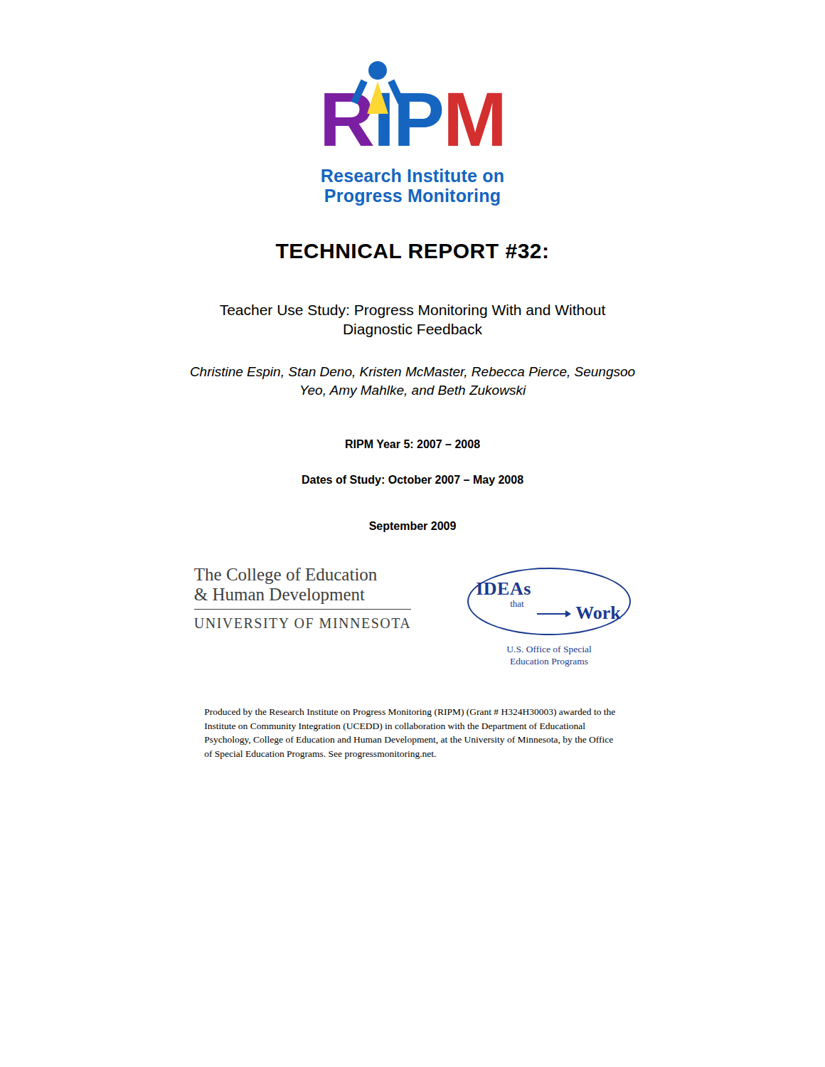RIPM
Research Institute on
Progress Monitoring
TECHNICAL REPORT #32:
Teacher Use Study: Progress Monitoring With and Without Diagnostic Feedback
Christine Espin, Stan Deno, Kristen McMaster, Rebecca Pierce, Seungsoo Yeo, Amy Mahlke, and Beth Zukowski
RIPM Year 5: 2007 – 2008
Dates of Study: October 2007 – May 2008
September 2009
The College of Education
& Human Development
UNIVERSITY OF MINNESOTA
IDEAs that Work
U.S. Office of Special
Education Programs
Produced by the Research Institute on Progress Monitoring (RIPM) (Grant # H324H30003) awarded to the Institute on Community Integration (UCEDD) in collaboration with the Department of Educational Psychology, College of Education and Human Development, at the University of Minnesota, by the Office of Special Education Programs. See progressmonitoring.net.